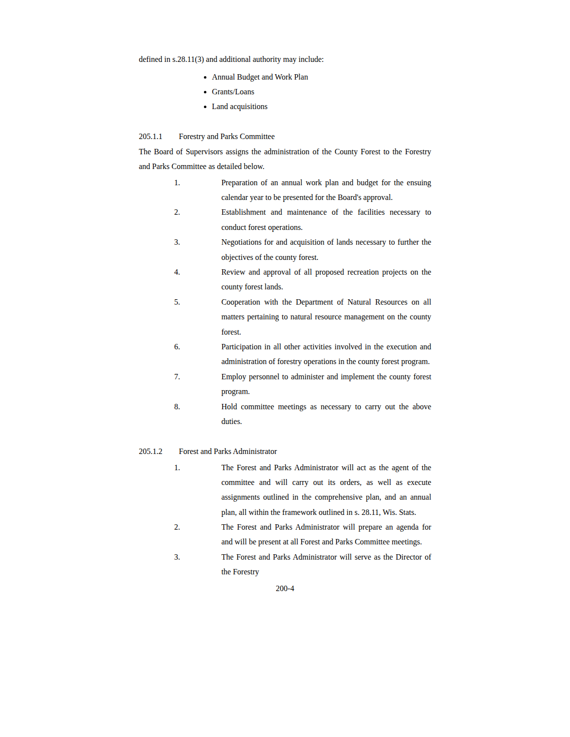defined in s.28.11(3) and additional authority may include:
Annual Budget and Work Plan
Grants/Loans
Land acquisitions
205.1.1 Forestry and Parks Committee
The Board of Supervisors assigns the administration of the County Forest to the Forestry and Parks Committee as detailed below.
Preparation of an annual work plan and budget for the ensuing calendar year to be presented for the Board's approval.
Establishment and maintenance of the facilities necessary to conduct forest operations.
Negotiations for and acquisition of lands necessary to further the objectives of the county forest.
Review and approval of all proposed recreation projects on the county forest lands.
Cooperation with the Department of Natural Resources on all matters pertaining to natural resource management on the county forest.
Participation in all other activities involved in the execution and administration of forestry operations in the county forest program.
Employ personnel to administer and implement the county forest program.
Hold committee meetings as necessary to carry out the above duties.
205.1.2 Forest and Parks Administrator
The Forest and Parks Administrator will act as the agent of the committee and will carry out its orders, as well as execute assignments outlined in the comprehensive plan, and an annual plan, all within the framework outlined in s. 28.11, Wis. Stats.
The Forest and Parks Administrator will prepare an agenda for and will be present at all Forest and Parks Committee meetings.
The Forest and Parks Administrator will serve as the Director of the Forestry
200-4